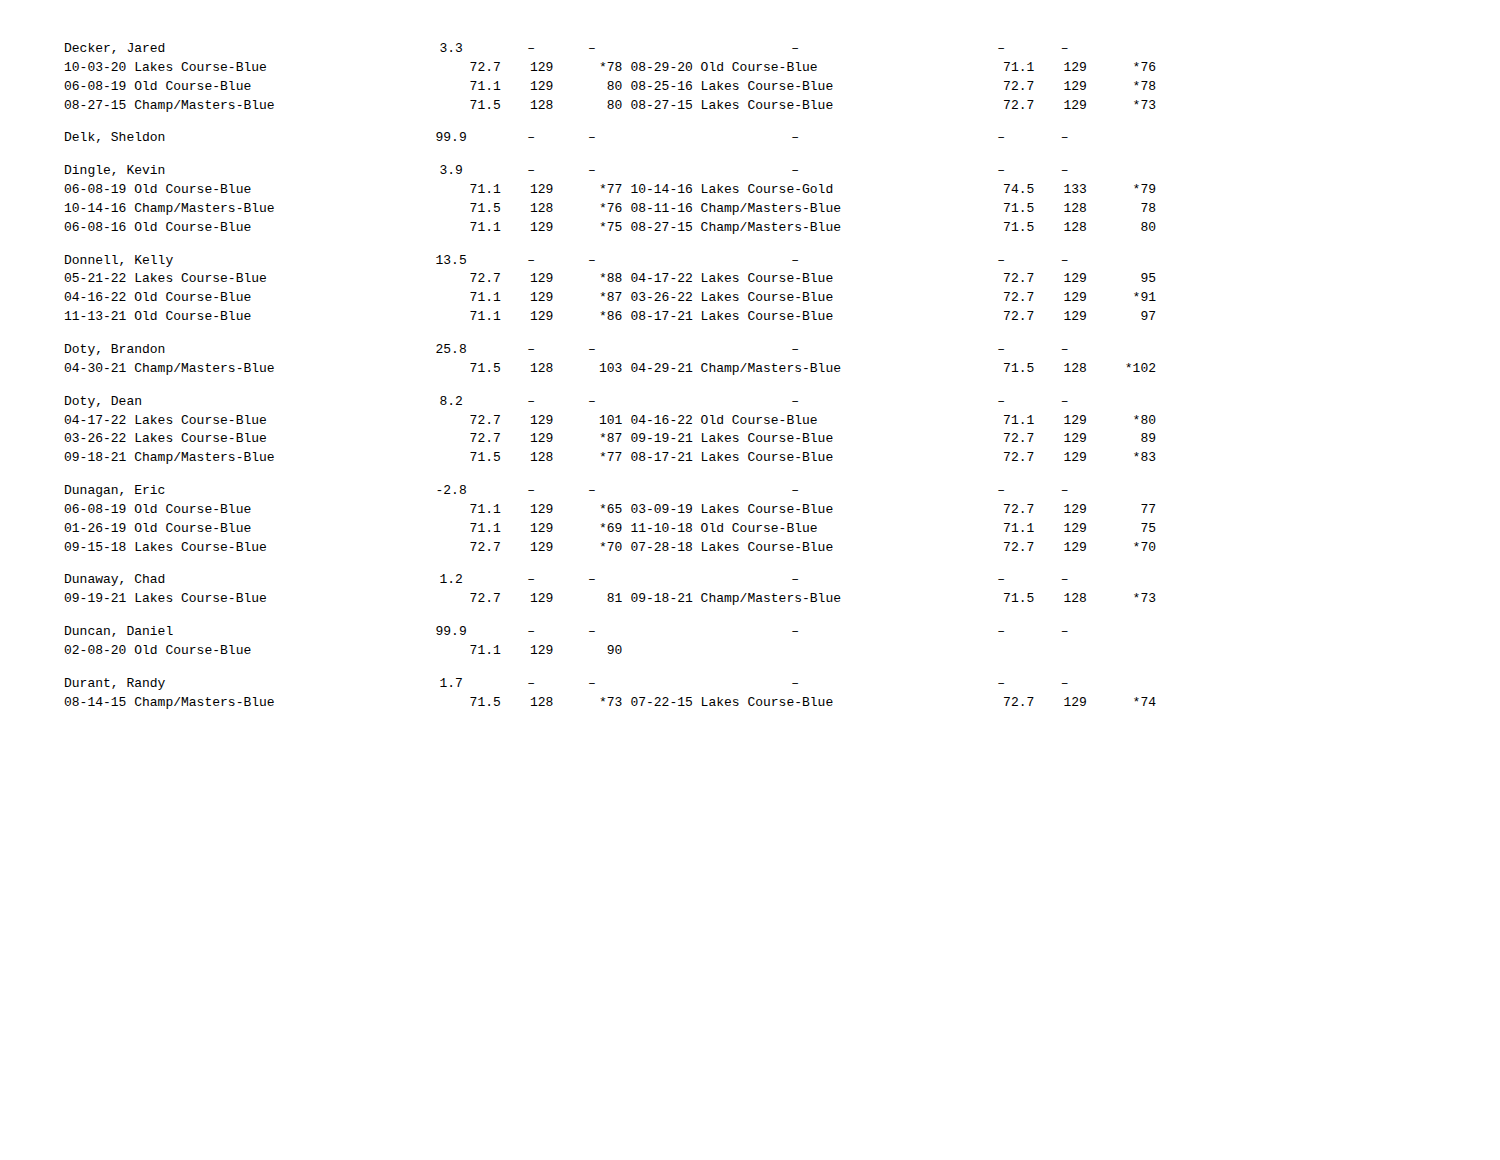| Decker, Jared | 3.3 | – | – | – | – | – |
| 10-03-20 Lakes Course-Blue | 72.7 | 129 | *78 | 08-29-20 Old Course-Blue | 71.1 | 129 | *76 |
| 06-08-19 Old Course-Blue | 71.1 | 129 | 80 | 08-25-16 Lakes Course-Blue | 72.7 | 129 | *78 |
| 08-27-15 Champ/Masters-Blue | 71.5 | 128 | 80 | 08-27-15 Lakes Course-Blue | 72.7 | 129 | *73 |
| Delk, Sheldon | 99.9 | – | – | – | – | – |
| Dingle, Kevin | 3.9 | – | – | – | – | – |
| 06-08-19 Old Course-Blue | 71.1 | 129 | *77 | 10-14-16 Lakes Course-Gold | 74.5 | 133 | *79 |
| 10-14-16 Champ/Masters-Blue | 71.5 | 128 | *76 | 08-11-16 Champ/Masters-Blue | 71.5 | 128 | 78 |
| 06-08-16 Old Course-Blue | 71.1 | 129 | *75 | 08-27-15 Champ/Masters-Blue | 71.5 | 128 | 80 |
| Donnell, Kelly | 13.5 | – | – | – | – | – |
| 05-21-22 Lakes Course-Blue | 72.7 | 129 | *88 | 04-17-22 Lakes Course-Blue | 72.7 | 129 | 95 |
| 04-16-22 Old Course-Blue | 71.1 | 129 | *87 | 03-26-22 Lakes Course-Blue | 72.7 | 129 | *91 |
| 11-13-21 Old Course-Blue | 71.1 | 129 | *86 | 08-17-21 Lakes Course-Blue | 72.7 | 129 | 97 |
| Doty, Brandon | 25.8 | – | – | – | – | – |
| 04-30-21 Champ/Masters-Blue | 71.5 | 128 | 103 | 04-29-21 Champ/Masters-Blue | 71.5 | 128 | *102 |
| Doty, Dean | 8.2 | – | – | – | – | – |
| 04-17-22 Lakes Course-Blue | 72.7 | 129 | 101 | 04-16-22 Old Course-Blue | 71.1 | 129 | *80 |
| 03-26-22 Lakes Course-Blue | 72.7 | 129 | *87 | 09-19-21 Lakes Course-Blue | 72.7 | 129 | 89 |
| 09-18-21 Champ/Masters-Blue | 71.5 | 128 | *77 | 08-17-21 Lakes Course-Blue | 72.7 | 129 | *83 |
| Dunagan, Eric | -2.8 | – | – | – | – | – |
| 06-08-19 Old Course-Blue | 71.1 | 129 | *65 | 03-09-19 Lakes Course-Blue | 72.7 | 129 | 77 |
| 01-26-19 Old Course-Blue | 71.1 | 129 | *69 | 11-10-18 Old Course-Blue | 71.1 | 129 | 75 |
| 09-15-18 Lakes Course-Blue | 72.7 | 129 | *70 | 07-28-18 Lakes Course-Blue | 72.7 | 129 | *70 |
| Dunaway, Chad | 1.2 | – | – | – | – | – |
| 09-19-21 Lakes Course-Blue | 72.7 | 129 | 81 | 09-18-21 Champ/Masters-Blue | 71.5 | 128 | *73 |
| Duncan, Daniel | 99.9 | – | – | – | – | – |
| 02-08-20 Old Course-Blue | 71.1 | 129 | 90 | |
| Durant, Randy | 1.7 | – | – | – | – | – |
| 08-14-15 Champ/Masters-Blue | 71.5 | 128 | *73 | 07-22-15 Lakes Course-Blue | 72.7 | 129 | *74 |